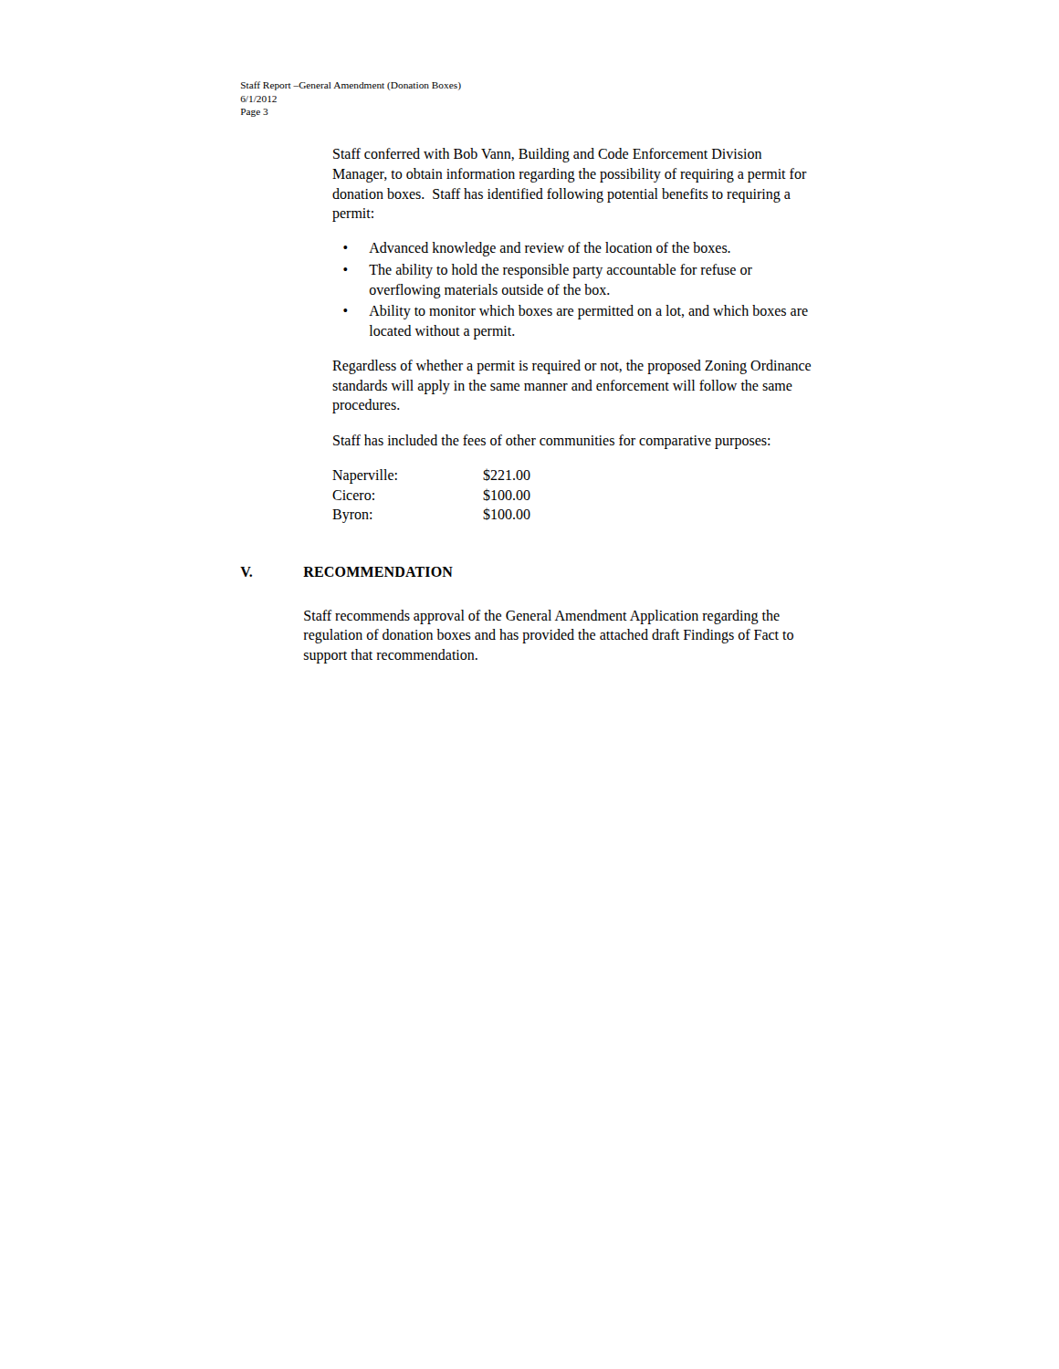Staff Report –General Amendment (Donation Boxes)
6/1/2012
Page 3
Staff conferred with Bob Vann, Building and Code Enforcement Division Manager, to obtain information regarding the possibility of requiring a permit for donation boxes. Staff has identified following potential benefits to requiring a permit:
Advanced knowledge and review of the location of the boxes.
The ability to hold the responsible party accountable for refuse or overflowing materials outside of the box.
Ability to monitor which boxes are permitted on a lot, and which boxes are located without a permit.
Regardless of whether a permit is required or not, the proposed Zoning Ordinance standards will apply in the same manner and enforcement will follow the same procedures.
Staff has included the fees of other communities for comparative purposes:
| Naperville: | $221.00 |
| Cicero: | $100.00 |
| Byron: | $100.00 |
V.
RECOMMENDATION
Staff recommends approval of the General Amendment Application regarding the regulation of donation boxes and has provided the attached draft Findings of Fact to support that recommendation.